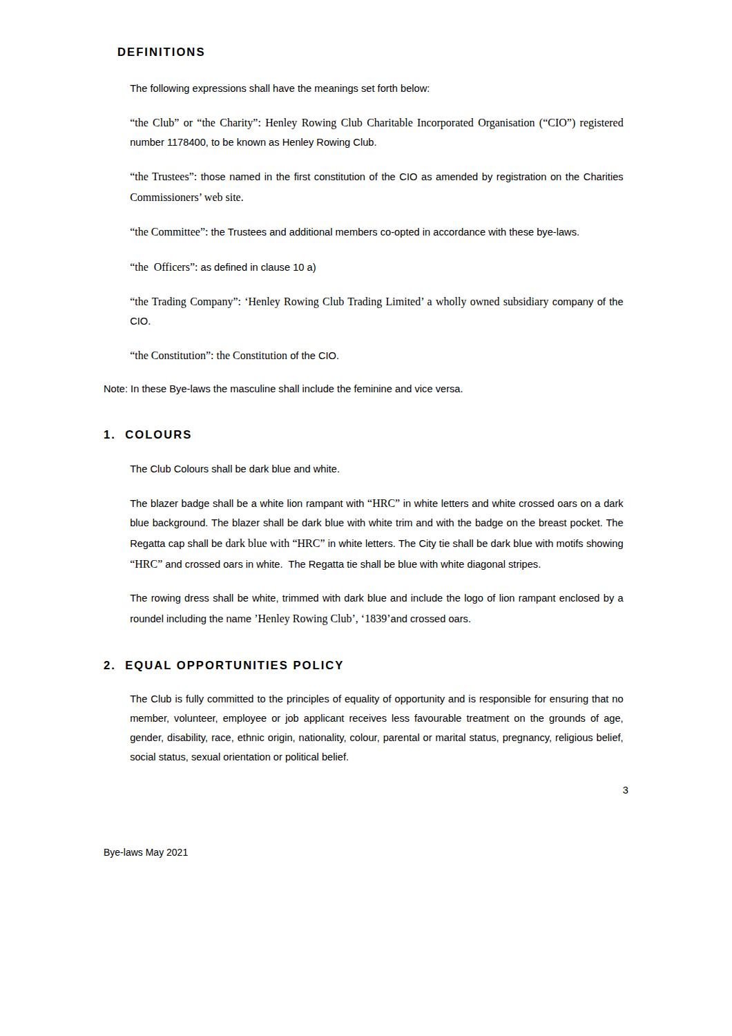DEFINITIONS
The following expressions shall have the meanings set forth below:
“the Club” or “the Charity”: Henley Rowing Club Charitable Incorporated Organisation (“CIO”) registered number 1178400, to be known as Henley Rowing Club.
“the Trustees”: those named in the first constitution of the CIO as amended by registration on the Charities Commissioners’ web site.
“the Committee”: the Trustees and additional members co-opted in accordance with these bye-laws.
“the Officers”: as defined in clause 10 a)
“the Trading Company”: ‘Henley Rowing Club Trading Limited’ a wholly owned subsidiary company of the CIO.
“the Constitution”: the Constitution of the CIO.
Note: In these Bye-laws the masculine shall include the feminine and vice versa.
COLOURS
The Club Colours shall be dark blue and white.
The blazer badge shall be a white lion rampant with “HRC” in white letters and white crossed oars on a dark blue background. The blazer shall be dark blue with white trim and with the badge on the breast pocket. The Regatta cap shall be dark blue with “HRC” in white letters. The City tie shall be dark blue with motifs showing “HRC” and crossed oars in white. The Regatta tie shall be blue with white diagonal stripes.
The rowing dress shall be white, trimmed with dark blue and include the logo of lion rampant enclosed by a roundel including the name ’Henley Rowing Club’, ‘1839’and crossed oars.
EQUAL OPPORTUNITIES POLICY
The Club is fully committed to the principles of equality of opportunity and is responsible for ensuring that no member, volunteer, employee or job applicant receives less favourable treatment on the grounds of age, gender, disability, race, ethnic origin, nationality, colour, parental or marital status, pregnancy, religious belief, social status, sexual orientation or political belief.
3
Bye-laws May 2021